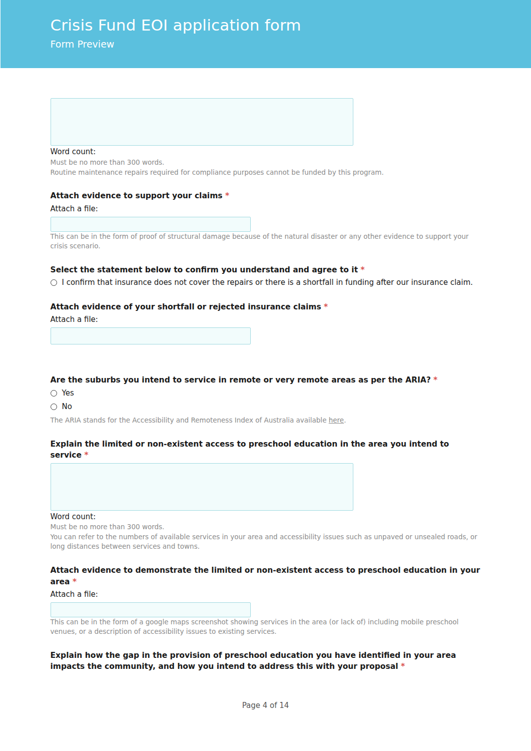Crisis Fund EOI application form
Form Preview
Word count:
Must be no more than 300 words.
Routine maintenance repairs required for compliance purposes cannot be funded by this program.
Attach evidence to support your claims *
Attach a file:
This can be in the form of proof of structural damage because of the natural disaster or any other evidence to support your crisis scenario.
Select the statement below to confirm you understand and agree to it *
I confirm that insurance does not cover the repairs or there is a shortfall in funding after our insurance claim.
Attach evidence of your shortfall or rejected insurance claims *
Attach a file:
Are the suburbs you intend to service in remote or very remote areas as per the ARIA? *
Yes
No
The ARIA stands for the Accessibility and Remoteness Index of Australia available here.
Explain the limited or non-existent access to preschool education in the area you intend to service *
Word count:
Must be no more than 300 words.
You can refer to the numbers of available services in your area and accessibility issues such as unpaved or unsealed roads, or long distances between services and towns.
Attach evidence to demonstrate the limited or non-existent access to preschool education in your area *
Attach a file:
This can be in the form of a google maps screenshot showing services in the area (or lack of) including mobile preschool venues, or a description of accessibility issues to existing services.
Explain how the gap in the provision of preschool education you have identified in your area impacts the community, and how you intend to address this with your proposal *
Page 4 of 14